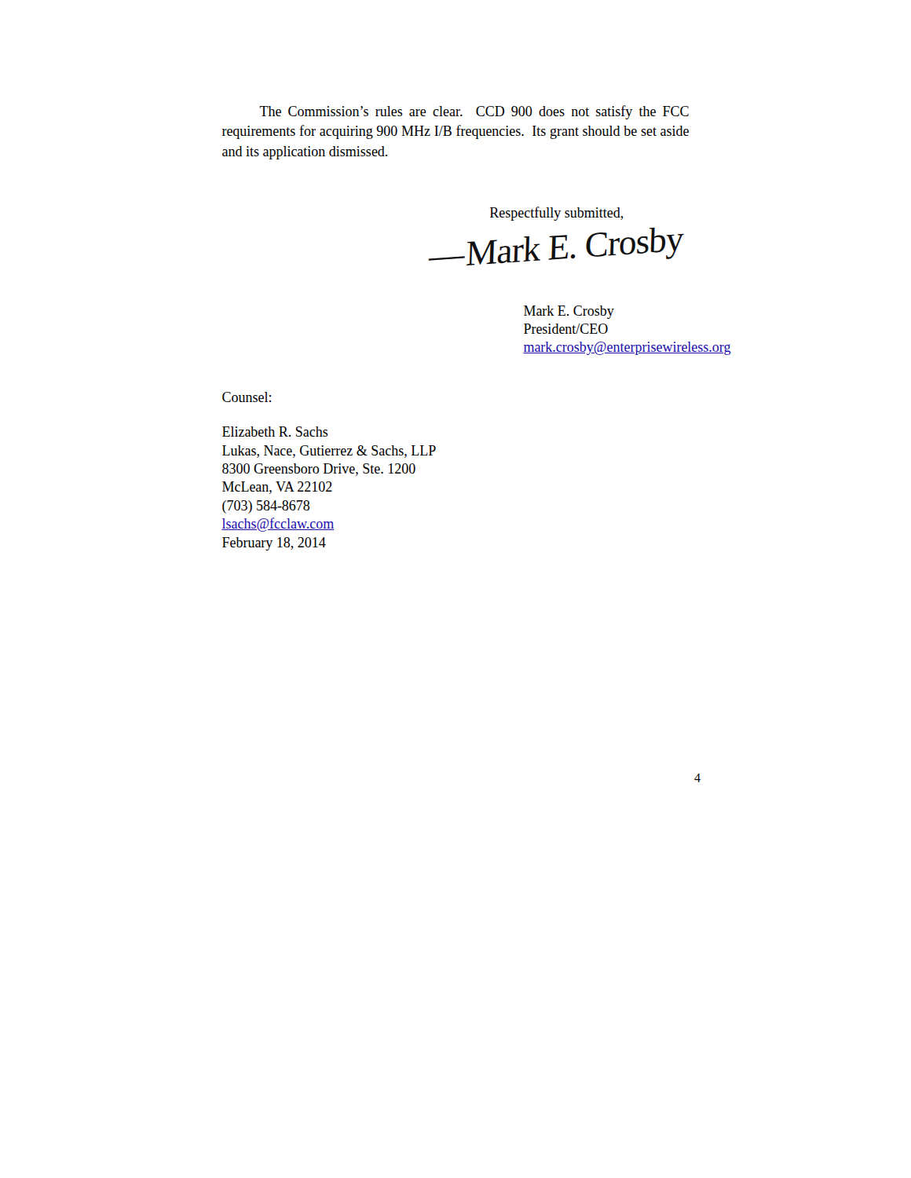The Commission’s rules are clear. CCD 900 does not satisfy the FCC requirements for acquiring 900 MHz I/B frequencies. Its grant should be set aside and its application dismissed.
Respectfully submitted,
— Mark E. Crosby
Mark E. Crosby
President/CEO
mark.crosby@enterprisewireless.org
Counsel:
Elizabeth R. Sachs
Lukas, Nace, Gutierrez & Sachs, LLP
8300 Greensboro Drive, Ste. 1200
McLean, VA 22102
(703) 584-8678
lsachs@fcclaw.com
February 18, 2014
4